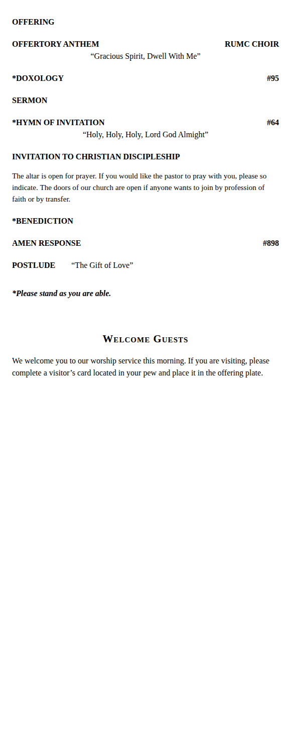Offering
Offertory Anthem RUMC Choir
“Gracious Spirit, Dwell With Me”
*Doxology #95
Sermon
*Hymn of Invitation #64
“Holy, Holy, Holy, Lord God Almight”
Invitation to Christian Discipleship
The altar is open for prayer. If you would like the pastor to pray with you, please so indicate. The doors of our church are open if anyone wants to join by profession of faith or by transfer.
*Benediction
Amen Response #898
Postlude “The Gift of Love”
*Please stand as you are able.
Welcome Guests
We welcome you to our worship service this morning. If you are visiting, please complete a visitor’s card located in your pew and place it in the offering plate.